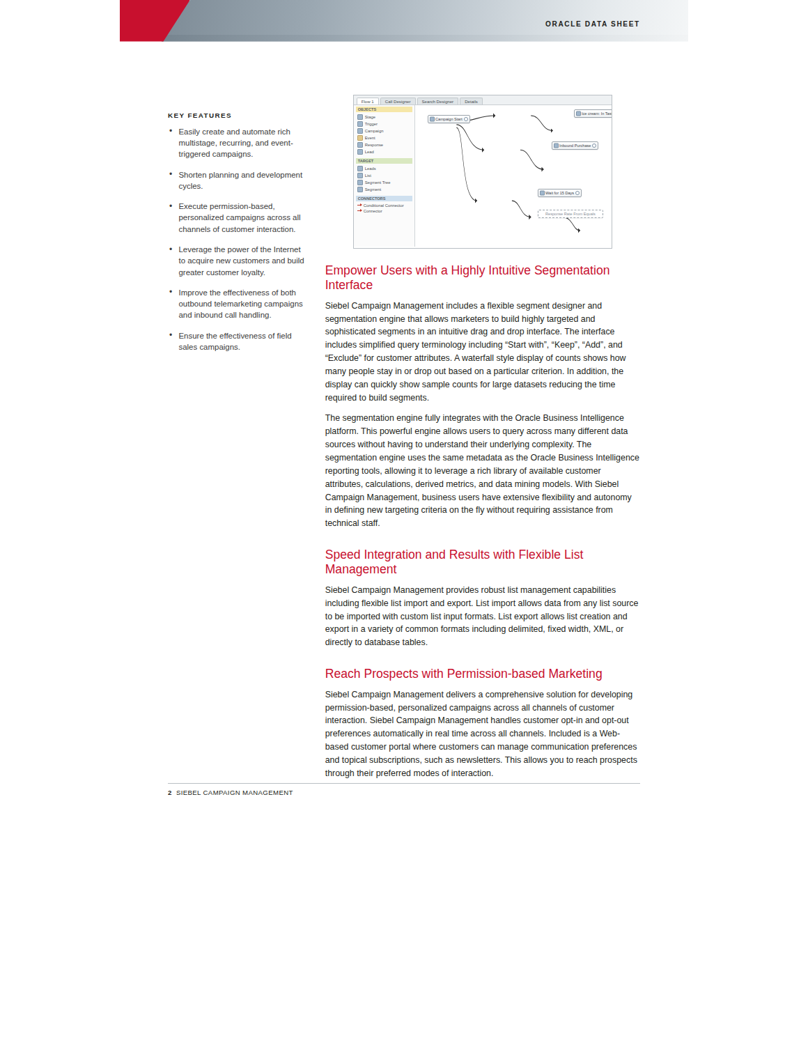Oracle Data Sheet
KEY FEATURES
Easily create and automate rich multistage, recurring, and event-triggered campaigns.
Shorten planning and development cycles.
Execute permission-based, personalized campaigns across all channels of customer interaction.
Leverage the power of the Internet to acquire new customers and build greater customer loyalty.
Improve the effectiveness of both outbound telemarketing campaigns and inbound call handling.
Ensure the effectiveness of field sales campaigns.
Flow 1 Call Designer Search Designer Details
OBJECTS
Stage
Trigger
Campaign
Event
Response
Lead
TARGET
Leads
List
Segment Tree
Segment
CONNECTORS
Conditional Connector
Connector
Campaign Start
Ice cream: In Tastes Great (Initial Email Blast)
$RAccountList
Inbound Purchase
Create Inferred Response
Wait for 15 Days
Response Rate From Equals
Remarketers
Ice cream: In Tastes Great (Reminder Follow Up)
Empower Users with a Highly Intuitive Segmentation Interface
Siebel Campaign Management includes a flexible segment designer and segmentation engine that allows marketers to build highly targeted and sophisticated segments in an intuitive drag and drop interface. The interface includes simplified query terminology including “Start with”, “Keep”, “Add”, and “Exclude” for customer attributes. A waterfall style display of counts shows how many people stay in or drop out based on a particular criterion. In addition, the display can quickly show sample counts for large datasets reducing the time required to build segments.
The segmentation engine fully integrates with the Oracle Business Intelligence platform. This powerful engine allows users to query across many different data sources without having to understand their underlying complexity. The segmentation engine uses the same metadata as the Oracle Business Intelligence reporting tools, allowing it to leverage a rich library of available customer attributes, calculations, derived metrics, and data mining models. With Siebel Campaign Management, business users have extensive flexibility and autonomy in defining new targeting criteria on the fly without requiring assistance from technical staff.
Speed Integration and Results with Flexible List Management
Siebel Campaign Management provides robust list management capabilities including flexible list import and export. List import allows data from any list source to be imported with custom list input formats. List export allows list creation and export in a variety of common formats including delimited, fixed width, XML, or directly to database tables.
Reach Prospects with Permission-based Marketing
Siebel Campaign Management delivers a comprehensive solution for developing permission-based, personalized campaigns across all channels of customer interaction. Siebel Campaign Management handles customer opt-in and opt-out preferences automatically in real time across all channels. Included is a Web-based customer portal where customers can manage communication preferences and topical subscriptions, such as newsletters. This allows you to reach prospects through their preferred modes of interaction.
2 SIEBEL CAMPAIGN MANAGEMENT